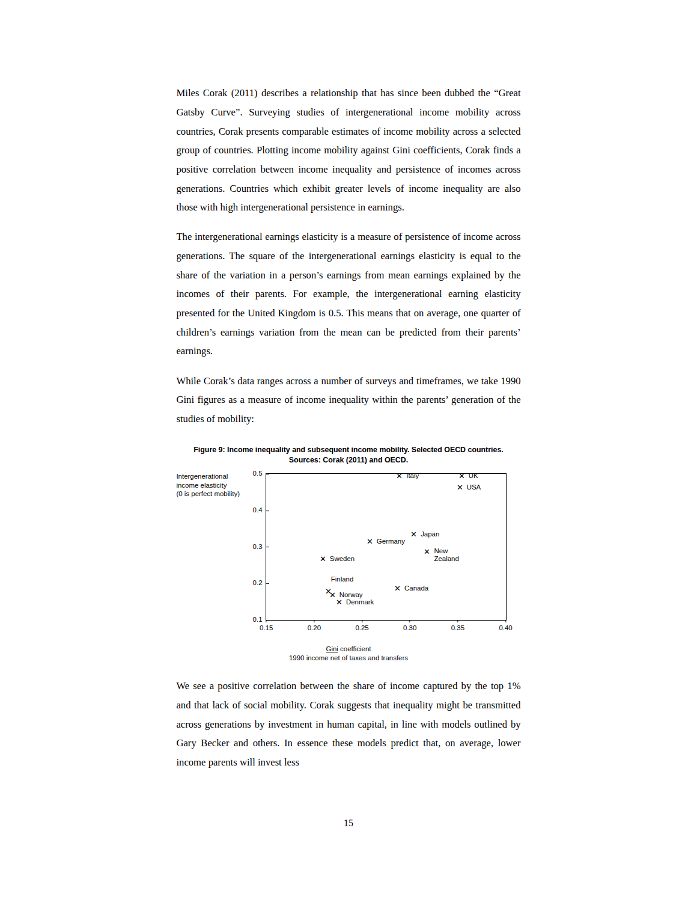Miles Corak (2011) describes a relationship that has since been dubbed the “Great Gatsby Curve”. Surveying studies of intergenerational income mobility across countries, Corak presents comparable estimates of income mobility across a selected group of countries. Plotting income mobility against Gini coefficients, Corak finds a positive correlation between income inequality and persistence of incomes across generations. Countries which exhibit greater levels of income inequality are also those with high intergenerational persistence in earnings.
The intergenerational earnings elasticity is a measure of persistence of income across generations. The square of the intergenerational earnings elasticity is equal to the share of the variation in a person’s earnings from mean earnings explained by the incomes of their parents. For example, the intergenerational earning elasticity presented for the United Kingdom is 0.5. This means that on average, one quarter of children’s earnings variation from the mean can be predicted from their parents’ earnings.
While Corak’s data ranges across a number of surveys and timeframes, we take 1990 Gini figures as a measure of income inequality within the parents’ generation of the studies of mobility:
Figure 9: Income inequality and subsequent income mobility. Selected OECD countries.
Sources: Corak (2011) and OECD.
Intergenerational
income elasticity
(0 is perfect mobility)
0.5
0.4
0.3
0.2
0.1
0.15
0.20
0.25
0.30
0.35
0.40
✕
Italy
✕
UK
✕
USA
✕
Japan
✕
Germany
✕
New
Zealand
✕
Sweden
✕
Canada
✕
Finland
✕
Norway
✕
Denmark
Gini coefficient
1990 income net of taxes and transfers
We see a positive correlation between the share of income captured by the top 1% and that lack of social mobility. Corak suggests that inequality might be transmitted across generations by investment in human capital, in line with models outlined by Gary Becker and others. In essence these models predict that, on average, lower income parents will invest less
15